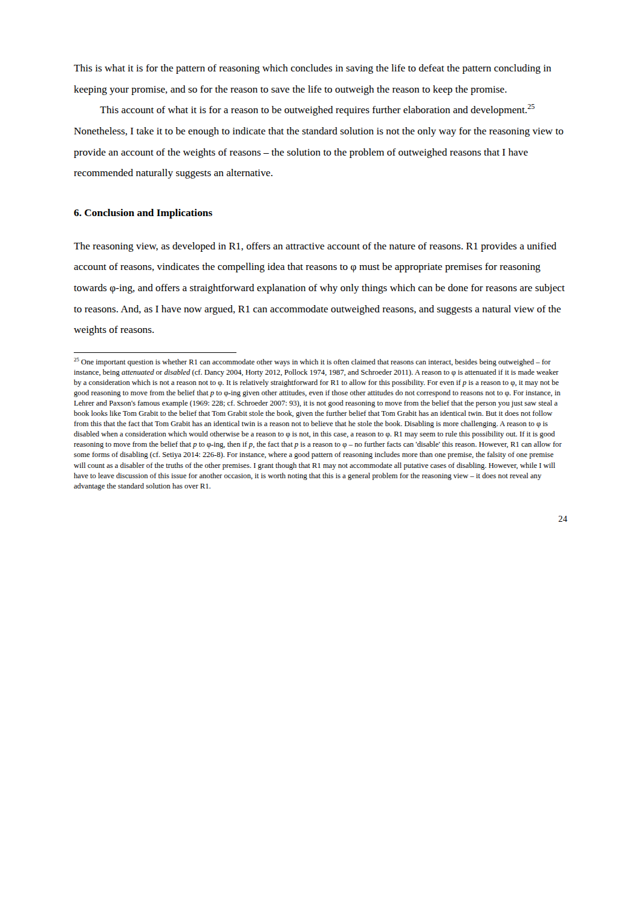This is what it is for the pattern of reasoning which concludes in saving the life to defeat the pattern concluding in keeping your promise, and so for the reason to save the life to outweigh the reason to keep the promise.
This account of what it is for a reason to be outweighed requires further elaboration and development.25 Nonetheless, I take it to be enough to indicate that the standard solution is not the only way for the reasoning view to provide an account of the weights of reasons – the solution to the problem of outweighed reasons that I have recommended naturally suggests an alternative.
6. Conclusion and Implications
The reasoning view, as developed in R1, offers an attractive account of the nature of reasons. R1 provides a unified account of reasons, vindicates the compelling idea that reasons to φ must be appropriate premises for reasoning towards φ-ing, and offers a straightforward explanation of why only things which can be done for reasons are subject to reasons. And, as I have now argued, R1 can accommodate outweighed reasons, and suggests a natural view of the weights of reasons.
25 One important question is whether R1 can accommodate other ways in which it is often claimed that reasons can interact, besides being outweighed – for instance, being attenuated or disabled (cf. Dancy 2004, Horty 2012, Pollock 1974, 1987, and Schroeder 2011). A reason to φ is attenuated if it is made weaker by a consideration which is not a reason not to φ. It is relatively straightforward for R1 to allow for this possibility. For even if p is a reason to φ, it may not be good reasoning to move from the belief that p to φ-ing given other attitudes, even if those other attitudes do not correspond to reasons not to φ. For instance, in Lehrer and Paxson's famous example (1969: 228; cf. Schroeder 2007: 93), it is not good reasoning to move from the belief that the person you just saw steal a book looks like Tom Grabit to the belief that Tom Grabit stole the book, given the further belief that Tom Grabit has an identical twin. But it does not follow from this that the fact that Tom Grabit has an identical twin is a reason not to believe that he stole the book. Disabling is more challenging. A reason to φ is disabled when a consideration which would otherwise be a reason to φ is not, in this case, a reason to φ. R1 may seem to rule this possibility out. If it is good reasoning to move from the belief that p to φ-ing, then if p, the fact that p is a reason to φ – no further facts can 'disable' this reason. However, R1 can allow for some forms of disabling (cf. Setiya 2014: 226-8). For instance, where a good pattern of reasoning includes more than one premise, the falsity of one premise will count as a disabler of the truths of the other premises. I grant though that R1 may not accommodate all putative cases of disabling. However, while I will have to leave discussion of this issue for another occasion, it is worth noting that this is a general problem for the reasoning view – it does not reveal any advantage the standard solution has over R1.
24